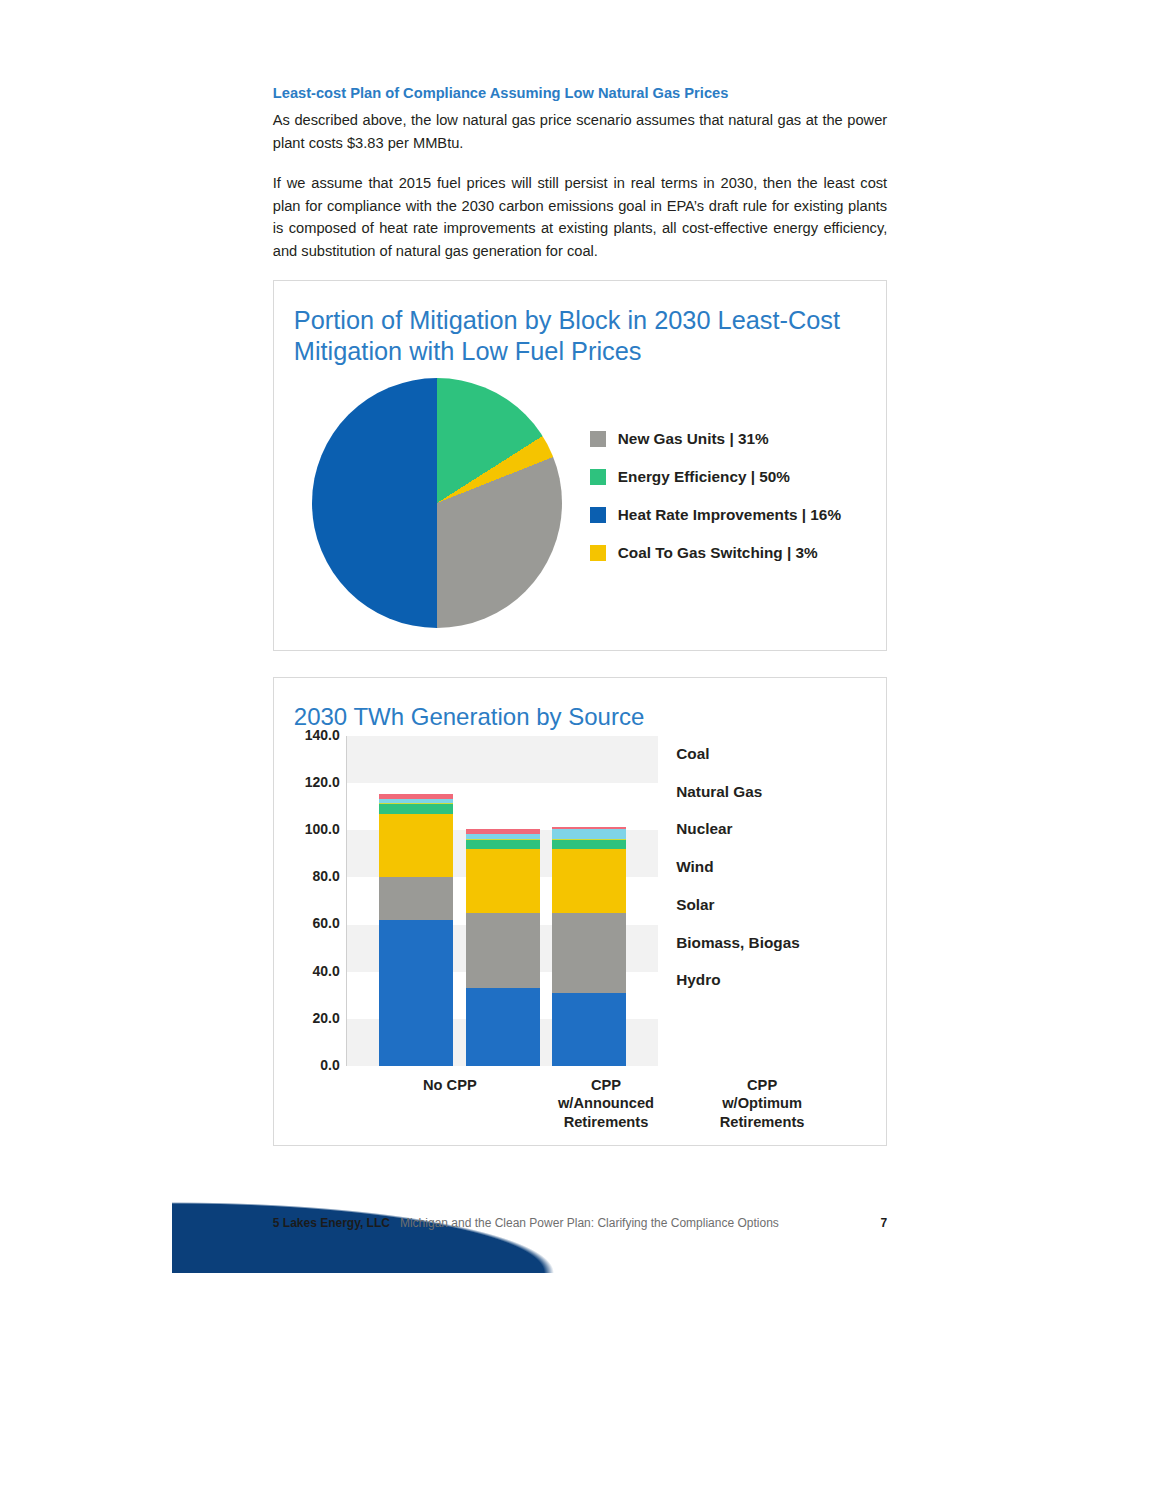Least-cost Plan of Compliance Assuming Low Natural Gas Prices
As described above, the low natural gas price scenario assumes that natural gas at the power plant costs $3.83 per MMBtu.
If we assume that 2015 fuel prices will still persist in real terms in 2030, then the least cost plan for compliance with the 2030 carbon emissions goal in EPA’s draft rule for existing plants is composed of heat rate improvements at existing plants, all cost-effective energy efficiency, and substitution of natural gas generation for coal.
Portion of Mitigation by Block in 2030 Least-Cost
Mitigation with Low Fuel Prices
New Gas Units | 31%
Energy Efficiency | 50%
Heat Rate Improvements | 16%
Coal To Gas Switching | 3%
2030 TWh Generation by Source
140.0 120.0 100.0 80.0 60.0 40.0 20.0 0.0
Coal
Natural Gas
Nuclear
Wind
Solar
Biomass, Biogas
Hydro
No CPP
CPP w/Announced
Retirements
CPP w/Optimum
Retirements
5 Lakes Energy, LLC Michigan and the Clean Power Plan: Clarifying the Compliance Options 7